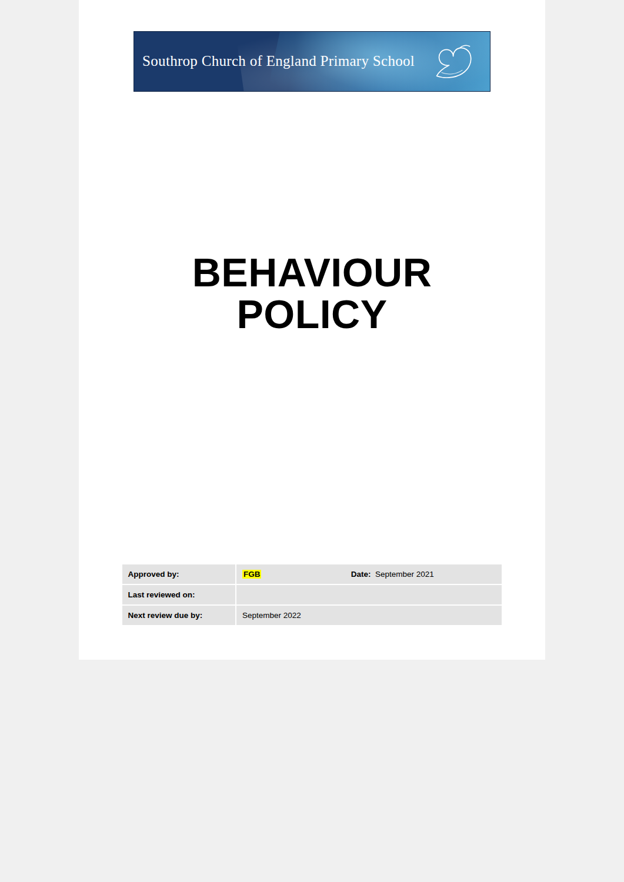Southrop Church of England Primary School
Swan logo
BEHAVIOUR
POLICY
| Approved by: | FGB Date: September 2021 |
| Last reviewed on: | |
| Next review due by: | September 2022 |